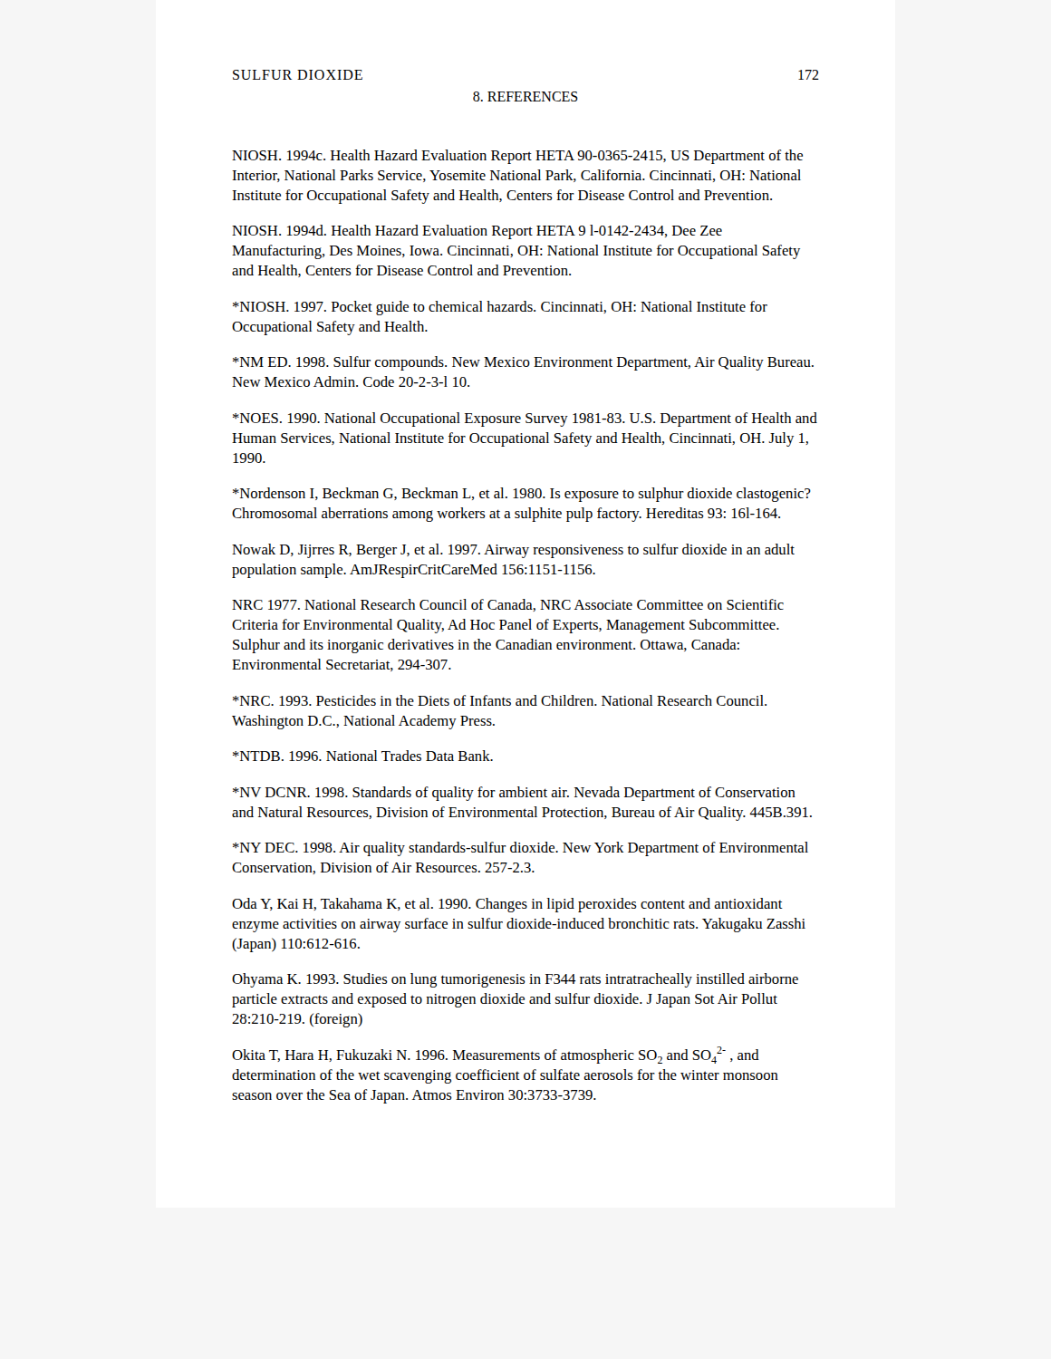SULFUR DIOXIDE 172
8. REFERENCES
NIOSH. 1994c. Health Hazard Evaluation Report HETA 90-0365-2415, US Department of the Interior, National Parks Service, Yosemite National Park, California. Cincinnati, OH: National Institute for Occupational Safety and Health, Centers for Disease Control and Prevention.
NIOSH. 1994d. Health Hazard Evaluation Report HETA 9 l-0142-2434, Dee Zee Manufacturing, Des Moines, Iowa. Cincinnati, OH: National Institute for Occupational Safety and Health, Centers for Disease Control and Prevention.
*NIOSH. 1997. Pocket guide to chemical hazards. Cincinnati, OH: National Institute for Occupational Safety and Health.
*NM ED. 1998. Sulfur compounds. New Mexico Environment Department, Air Quality Bureau. New Mexico Admin. Code 20-2-3-l 10.
*NOES. 1990. National Occupational Exposure Survey 1981-83. U.S. Department of Health and Human Services, National Institute for Occupational Safety and Health, Cincinnati, OH. July 1, 1990.
*Nordenson I, Beckman G, Beckman L, et al. 1980. Is exposure to sulphur dioxide clastogenic? Chromosomal aberrations among workers at a sulphite pulp factory. Hereditas 93: 16l-164.
Nowak D, Jijrres R, Berger J, et al. 1997. Airway responsiveness to sulfur dioxide in an adult population sample. AmJRespirCritCareMed 156:1151-1156.
NRC 1977. National Research Council of Canada, NRC Associate Committee on Scientific Criteria for Environmental Quality, Ad Hoc Panel of Experts, Management Subcommittee. Sulphur and its inorganic derivatives in the Canadian environment. Ottawa, Canada: Environmental Secretariat, 294-307.
*NRC. 1993. Pesticides in the Diets of Infants and Children. National Research Council. Washington D.C., National Academy Press.
*NTDB. 1996. National Trades Data Bank.
*NV DCNR. 1998. Standards of quality for ambient air. Nevada Department of Conservation and Natural Resources, Division of Environmental Protection, Bureau of Air Quality. 445B.391.
*NY DEC. 1998. Air quality standards-sulfur dioxide. New York Department of Environmental Conservation, Division of Air Resources. 257-2.3.
Oda Y, Kai H, Takahama K, et al. 1990. Changes in lipid peroxides content and antioxidant enzyme activities on airway surface in sulfur dioxide-induced bronchitic rats. Yakugaku Zasshi (Japan) 110:612-616.
Ohyama K. 1993. Studies on lung tumorigenesis in F344 rats intratracheally instilled airborne particle extracts and exposed to nitrogen dioxide and sulfur dioxide. J Japan Sot Air Pollut 28:210-219. (foreign)
Okita T, Hara H, Fukuzaki N. 1996. Measurements of atmospheric SO2 and SO42- , and determination of the wet scavenging coefficient of sulfate aerosols for the winter monsoon season over the Sea of Japan. Atmos Environ 30:3733-3739.